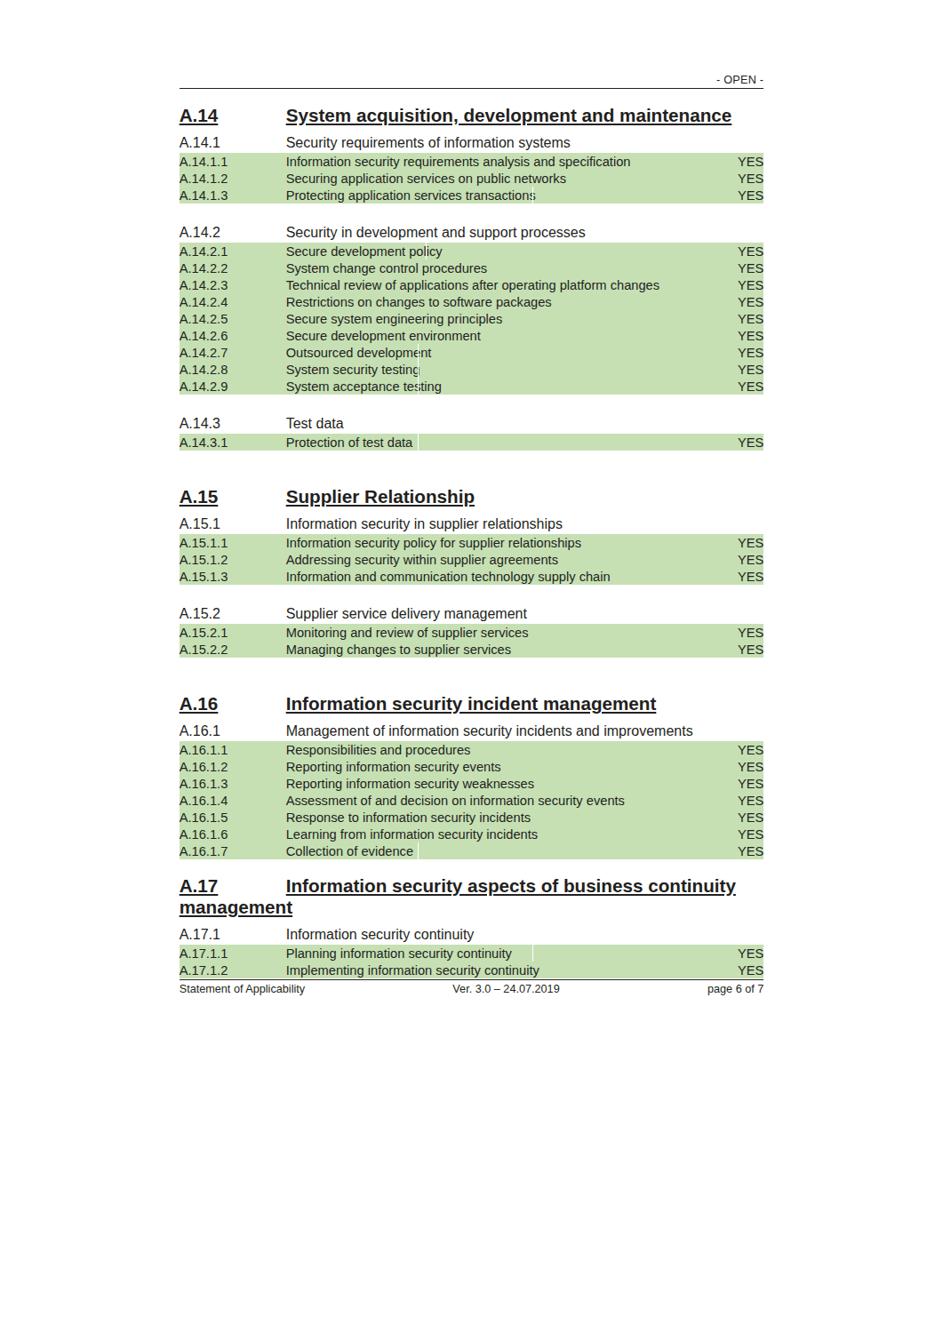- OPEN -
A.14 System acquisition, development and maintenance
A.14.1 Security requirements of information systems
| A.14.1.1 | Information security requirements analysis and specification | YES |
| A.14.1.2 | Securing application services on public networks | YES |
| A.14.1.3 | Protecting application services transactions | YES |
A.14.2 Security in development and support processes
| A.14.2.1 | Secure development policy | YES |
| A.14.2.2 | System change control procedures | YES |
| A.14.2.3 | Technical review of applications after operating platform changes | YES |
| A.14.2.4 | Restrictions on changes to software packages | YES |
| A.14.2.5 | Secure system engineering principles | YES |
| A.14.2.6 | Secure development environment | YES |
| A.14.2.7 | Outsourced development | YES |
| A.14.2.8 | System security testing | YES |
| A.14.2.9 | System acceptance testing | YES |
A.14.3 Test data
| A.14.3.1 | Protection of test data | YES |
A.15 Supplier Relationship
A.15.1 Information security in supplier relationships
| A.15.1.1 | Information security policy for supplier relationships | YES |
| A.15.1.2 | Addressing security within supplier agreements | YES |
| A.15.1.3 | Information and communication technology supply chain | YES |
A.15.2 Supplier service delivery management
| A.15.2.1 | Monitoring and review of supplier services | YES |
| A.15.2.2 | Managing changes to supplier services | YES |
A.16 Information security incident management
A.16.1 Management of information security incidents and improvements
| A.16.1.1 | Responsibilities and procedures | YES |
| A.16.1.2 | Reporting information security events | YES |
| A.16.1.3 | Reporting information security weaknesses | YES |
| A.16.1.4 | Assessment of and decision on information security events | YES |
| A.16.1.5 | Response to information security incidents | YES |
| A.16.1.6 | Learning from information security incidents | YES |
| A.16.1.7 | Collection of evidence | YES |
A.17 Information security aspects of business continuity
management
A.17.1 Information security continuity
| A.17.1.1 | Planning information security continuity | YES |
| A.17.1.2 | Implementing information security continuity | YES |
Statement of Applicability Ver. 3.0 – 24.07.2019 page 6 of 7